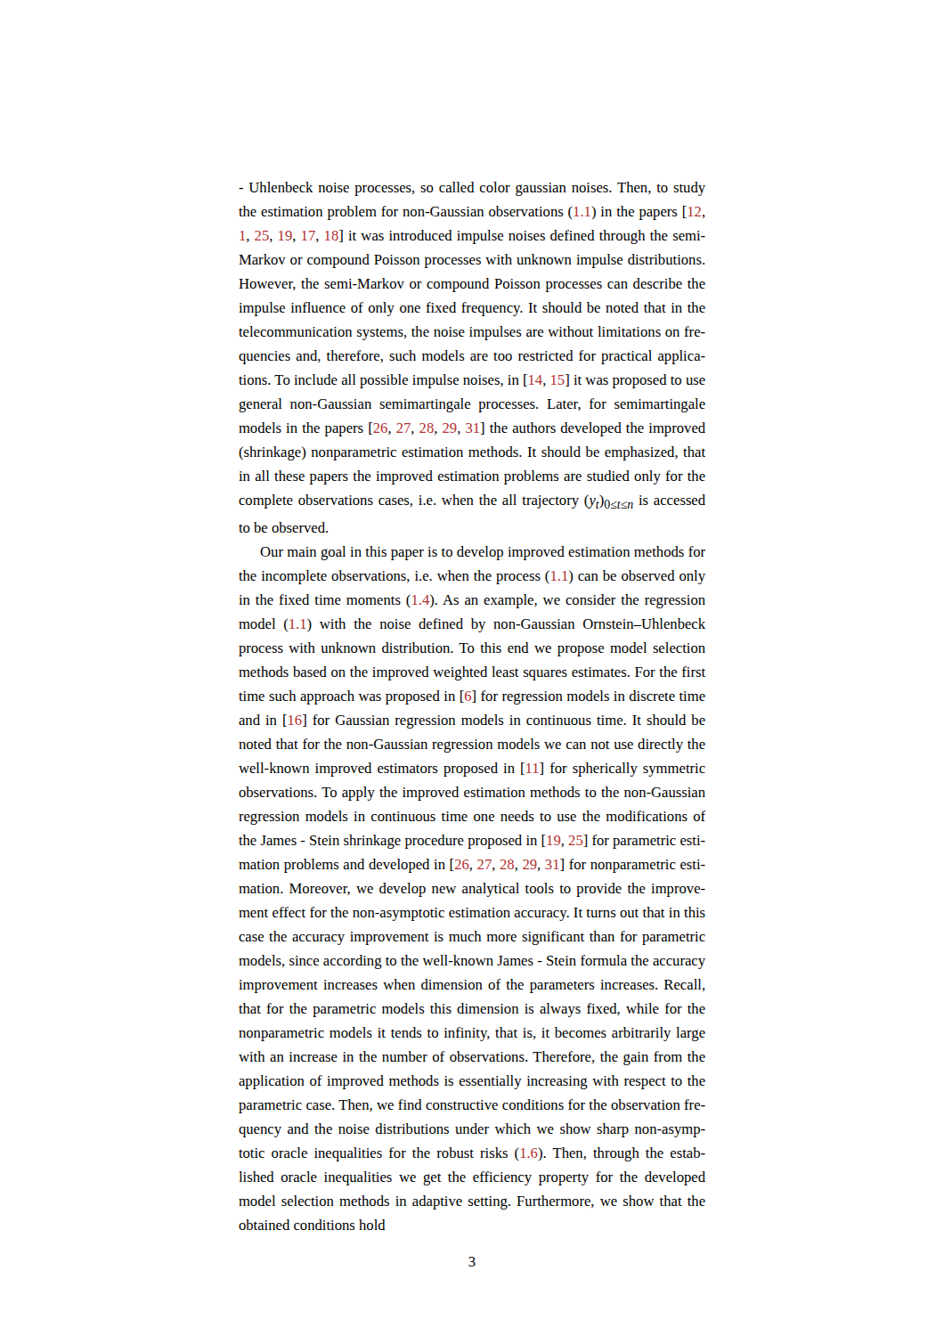- Uhlenbeck noise processes, so called color gaussian noises. Then, to study the estimation problem for non-Gaussian observations (1.1) in the papers [12, 1, 25, 19, 17, 18] it was introduced impulse noises defined through the semi-Markov or compound Poisson processes with unknown impulse distributions. However, the semi-Markov or compound Poisson processes can describe the impulse influence of only one fixed frequency. It should be noted that in the telecommunication systems, the noise impulses are without limitations on frequencies and, therefore, such models are too restricted for practical applications. To include all possible impulse noises, in [14, 15] it was proposed to use general non-Gaussian semimartingale processes. Later, for semimartingale models in the papers [26, 27, 28, 29, 31] the authors developed the improved (shrinkage) nonparametric estimation methods. It should be emphasized, that in all these papers the improved estimation problems are studied only for the complete observations cases, i.e. when the all trajectory (yt)0≤t≤n is accessed to be observed.
Our main goal in this paper is to develop improved estimation methods for the incomplete observations, i.e. when the process (1.1) can be observed only in the fixed time moments (1.4). As an example, we consider the regression model (1.1) with the noise defined by non-Gaussian Ornstein–Uhlenbeck process with unknown distribution. To this end we propose model selection methods based on the improved weighted least squares estimates. For the first time such approach was proposed in [6] for regression models in discrete time and in [16] for Gaussian regression models in continuous time. It should be noted that for the non-Gaussian regression models we can not use directly the well-known improved estimators proposed in [11] for spherically symmetric observations. To apply the improved estimation methods to the non-Gaussian regression models in continuous time one needs to use the modifications of the James - Stein shrinkage procedure proposed in [19, 25] for parametric estimation problems and developed in [26, 27, 28, 29, 31] for nonparametric estimation. Moreover, we develop new analytical tools to provide the improvement effect for the non-asymptotic estimation accuracy. It turns out that in this case the accuracy improvement is much more significant than for parametric models, since according to the well-known James - Stein formula the accuracy improvement increases when dimension of the parameters increases. Recall, that for the parametric models this dimension is always fixed, while for the nonparametric models it tends to infinity, that is, it becomes arbitrarily large with an increase in the number of observations. Therefore, the gain from the application of improved methods is essentially increasing with respect to the parametric case. Then, we find constructive conditions for the observation frequency and the noise distributions under which we show sharp non-asymptotic oracle inequalities for the robust risks (1.6). Then, through the established oracle inequalities we get the efficiency property for the developed model selection methods in adaptive setting. Furthermore, we show that the obtained conditions hold
3